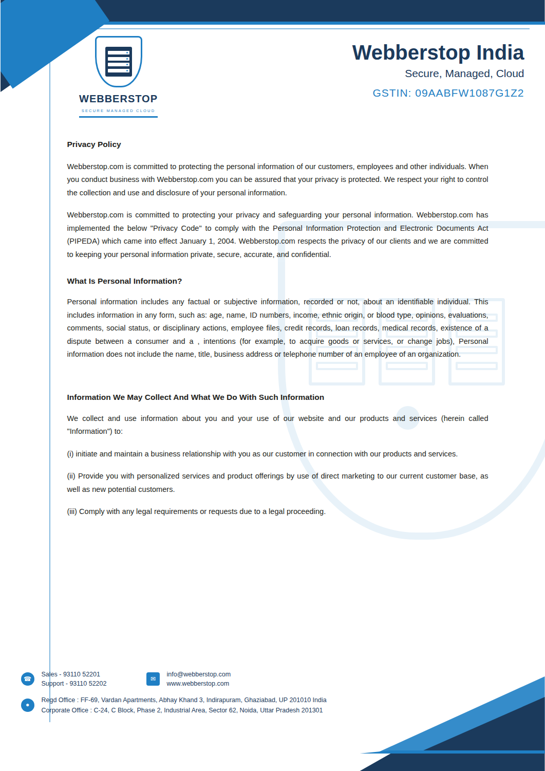WEBBERSTOP
SECURE MANAGED CLOUD
Webberstop India
Secure, Managed, Cloud
GSTIN: 09AABFW1087G1Z2
Privacy Policy
Webberstop.com is committed to protecting the personal information of our customers, employees and other individuals. When you conduct business with Webberstop.com you can be assured that your privacy is protected. We respect your right to control the collection and use and disclosure of your personal information.
Webberstop.com is committed to protecting your privacy and safeguarding your personal information. Webberstop.com has implemented the below "Privacy Code" to comply with the Personal Information Protection and Electronic Documents Act (PIPEDA) which came into effect January 1, 2004. Webberstop.com respects the privacy of our clients and we are committed to keeping your personal information private, secure, accurate, and confidential.
What Is Personal Information?
Personal information includes any factual or subjective information, recorded or not, about an identifiable individual. This includes information in any form, such as: age, name, ID numbers, income, ethnic origin, or blood type, opinions, evaluations, comments, social status, or disciplinary actions, employee files, credit records, loan records, medical records, existence of a dispute between a consumer and a , intentions (for example, to acquire goods or services, or change jobs), Personal information does not include the name, title, business address or telephone number of an employee of an organization.
Information We May Collect And What We Do With Such Information
We collect and use information about you and your use of our website and our products and services (herein called "Information") to:
(i) initiate and maintain a business relationship with you as our customer in connection with our products and services.
(ii) Provide you with personalized services and product offerings by use of direct marketing to our current customer base, as well as new potential customers.
(iii) Comply with any legal requirements or requests due to a legal proceeding.
☎
Sales - 93110 52201
Support - 93110 52202
✉
info@webberstop.com
www.webberstop.com
●
Regd Office : FF-69, Vardan Apartments, Abhay Khand 3, Indirapuram, Ghaziabad, UP 201010 India
Corporate Office : C-24, C Block, Phase 2, Industrial Area, Sector 62, Noida, Uttar Pradesh 201301